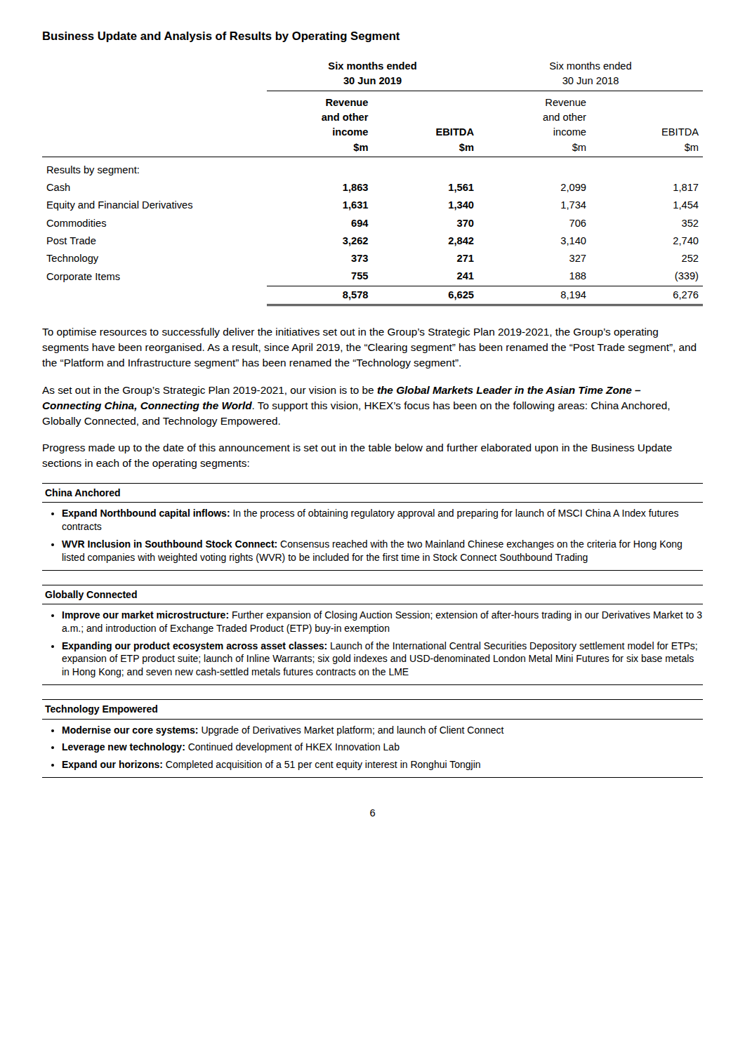Business Update and Analysis of Results by Operating Segment
| | Six months ended 30 Jun 2019 | Six months ended 30 Jun 2018 |
| --- | --- | --- |
| | Revenue and other income $m | EBITDA $m | Revenue and other income $m | EBITDA $m |
| Results by segment: | | | | |
| Cash | 1,863 | 1,561 | 2,099 | 1,817 |
| Equity and Financial Derivatives | 1,631 | 1,340 | 1,734 | 1,454 |
| Commodities | 694 | 370 | 706 | 352 |
| Post Trade | 3,262 | 2,842 | 3,140 | 2,740 |
| Technology | 373 | 271 | 327 | 252 |
| Corporate Items | 755 | 241 | 188 | (339) |
| | 8,578 | 6,625 | 8,194 | 6,276 |
To optimise resources to successfully deliver the initiatives set out in the Group’s Strategic Plan 2019-2021, the Group’s operating segments have been reorganised. As a result, since April 2019, the “Clearing segment” has been renamed the “Post Trade segment”, and the “Platform and Infrastructure segment” has been renamed the “Technology segment”.
As set out in the Group’s Strategic Plan 2019-2021, our vision is to be the Global Markets Leader in the Asian Time Zone – Connecting China, Connecting the World. To support this vision, HKEX’s focus has been on the following areas: China Anchored, Globally Connected, and Technology Empowered.
Progress made up to the date of this announcement is set out in the table below and further elaborated upon in the Business Update sections in each of the operating segments:
China Anchored
Expand Northbound capital inflows: In the process of obtaining regulatory approval and preparing for launch of MSCI China A Index futures contracts
WVR Inclusion in Southbound Stock Connect: Consensus reached with the two Mainland Chinese exchanges on the criteria for Hong Kong listed companies with weighted voting rights (WVR) to be included for the first time in Stock Connect Southbound Trading
Globally Connected
Improve our market microstructure: Further expansion of Closing Auction Session; extension of after-hours trading in our Derivatives Market to 3 a.m.; and introduction of Exchange Traded Product (ETP) buy-in exemption
Expanding our product ecosystem across asset classes: Launch of the International Central Securities Depository settlement model for ETPs; expansion of ETP product suite; launch of Inline Warrants; six gold indexes and USD-denominated London Metal Mini Futures for six base metals in Hong Kong; and seven new cash-settled metals futures contracts on the LME
Technology Empowered
Modernise our core systems: Upgrade of Derivatives Market platform; and launch of Client Connect
Leverage new technology: Continued development of HKEX Innovation Lab
Expand our horizons: Completed acquisition of a 51 per cent equity interest in Ronghui Tongjin
6